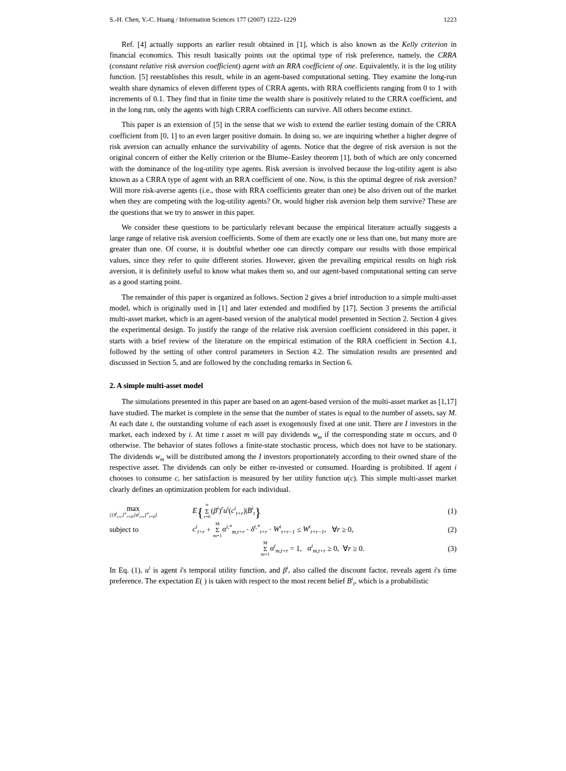S.-H. Chen, Y.-C. Huang / Information Sciences 177 (2007) 1222–1229 1223
Ref. [4] actually supports an earlier result obtained in [1], which is also known as the Kelly criterion in financial economics. This result basically points out the optimal type of risk preference, namely, the CRRA (constant relative risk aversion coefficient) agent with an RRA coefficient of one. Equivalently, it is the log utility function. [5] reestablishes this result, while in an agent-based computational setting. They examine the long-run wealth share dynamics of eleven different types of CRRA agents, with RRA coefficients ranging from 0 to 1 with increments of 0.1. They find that in finite time the wealth share is positively related to the CRRA coefficient, and in the long run, only the agents with high CRRA coefficients can survive. All others become extinct.
This paper is an extension of [5] in the sense that we wish to extend the earlier testing domain of the CRRA coefficient from [0, 1] to an even larger positive domain. In doing so, we are inquiring whether a higher degree of risk aversion can actually enhance the survivability of agents. Notice that the degree of risk aversion is not the original concern of either the Kelly criterion or the Blume–Easley theorem [1], both of which are only concerned with the dominance of the log-utility type agents. Risk aversion is involved because the log-utility agent is also known as a CRRA type of agent with an RRA coefficient of one. Now, is this the optimal degree of risk aversion? Will more risk-averse agents (i.e., those with RRA coefficients greater than one) be also driven out of the market when they are competing with the log-utility agents? Or, would higher risk aversion help them survive? These are the questions that we try to answer in this paper.
We consider these questions to be particularly relevant because the empirical literature actually suggests a large range of relative risk aversion coefficients. Some of them are exactly one or less than one, but many more are greater than one. Of course, it is doubtful whether one can directly compare our results with those empirical values, since they refer to quite different stories. However, given the prevailing empirical results on high risk aversion, it is definitely useful to know what makes them so, and our agent-based computational setting can serve as a good starting point.
The remainder of this paper is organized as follows. Section 2 gives a brief introduction to a simple multi-asset model, which is originally used in [1] and later extended and modified by [17]. Section 3 presents the artificial multi-asset market, which is an agent-based version of the analytical model presented in Section 2. Section 4 gives the experimental design. To justify the range of the relative risk aversion coefficient considered in this paper, it starts with a brief review of the literature on the empirical estimation of the RRA coefficient in Section 4.1, followed by the setting of other control parameters in Section 4.2. The simulation results are presented and discussed in Section 5, and are followed by the concluding remarks in Section 6.
2. A simple multi-asset model
The simulations presented in this paper are based on an agent-based version of the multi-asset market as [1,17] have studied. The market is complete in the sense that the number of states is equal to the number of assets, say M. At each date t, the outstanding volume of each asset is exogenously fixed at one unit. There are I investors in the market, each indexed by i. At time t asset m will pay dividends wm if the corresponding state m occurs, and 0 otherwise. The behavior of states follows a finite-state stochastic process, which does not have to be stationary. The dividends wm will be distributed among the I investors proportionately according to their owned share of the respective asset. The dividends can only be either re-invested or consumed. Hoarding is prohibited. If agent i chooses to consume c, her satisfaction is measured by her utility function u(c). This simple multi-asset market clearly defines an optimization problem for each individual.
| max {{δ i t+r } ∞ r=0 ,{α i t+r } ∞ r=0 } | E { ∞ Σ r=0 ( β i ) r u i ( c i t+r )/ B i t } | (1) |
| subject to | c i t+r + M Σ m=1 α i,* m,t+r · δ i,* t+r · W i t+r−1 ≤ W i t+r−1 , ∀ r ≥ 0, | (2) |
| | M Σ m=1 α i m,t+r = 1, α i m,t+r ≥ 0, ∀ r ≥ 0. | (3) |
In Eq. (1), ui is agent i's temporal utility function, and βi, also called the discount factor, reveals agent i's time preference. The expectation E( ) is taken with respect to the most recent belief Bit, which is a probabilistic